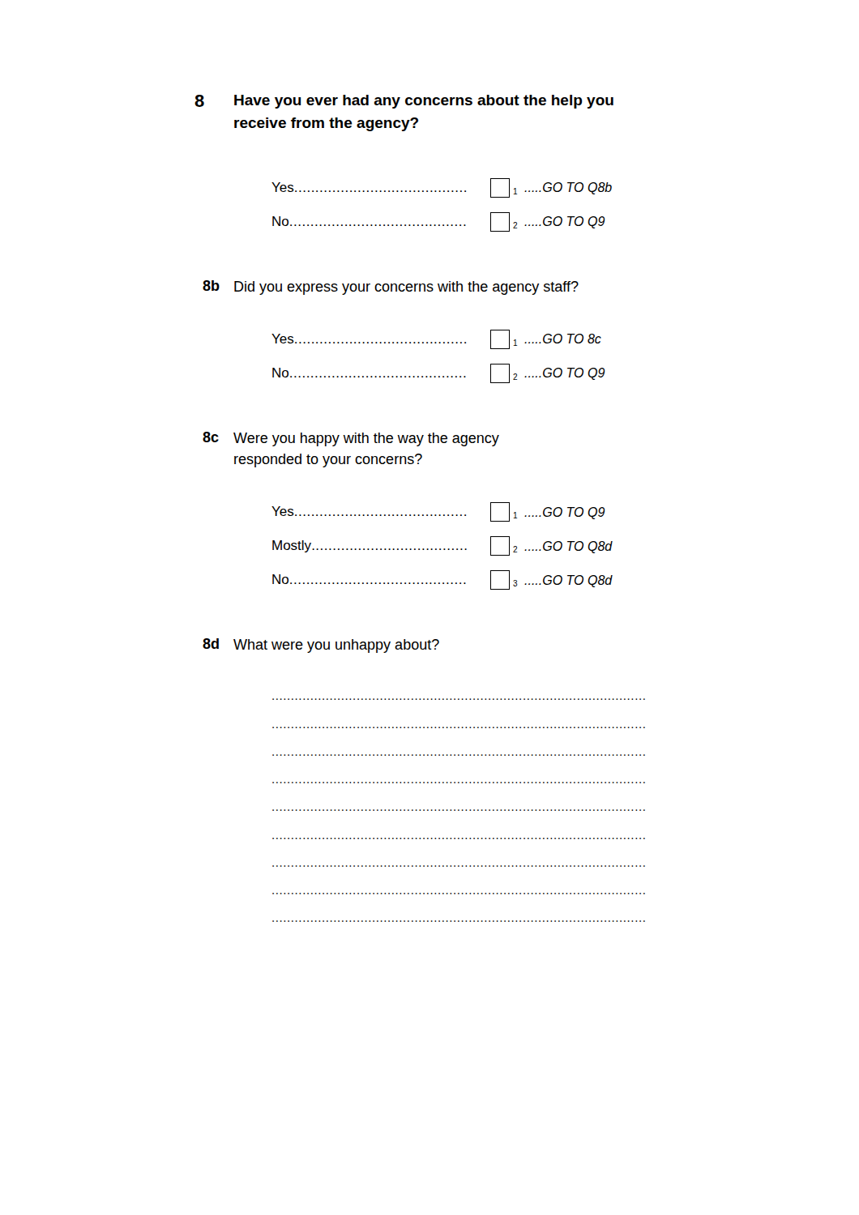8
Have you ever had any concerns about the help you
receive from the agency?
Yes.........................................
1
.....GO TO Q8b
No..........................................
2
.....GO TO Q9
8b
Did you express your concerns with the agency staff?
Yes.........................................
1
.....GO TO 8c
No..........................................
2
.....GO TO Q9
8c
Were you happy with the way the agency
responded to your concerns?
Yes.........................................
1
.....GO TO Q9
Mostly.....................................
2
.....GO TO Q8d
No..........................................
3
.....GO TO Q8d
8d
What were you unhappy about?
.................................................................................................
.................................................................................................
.................................................................................................
.................................................................................................
.................................................................................................
.................................................................................................
.................................................................................................
.................................................................................................
.................................................................................................